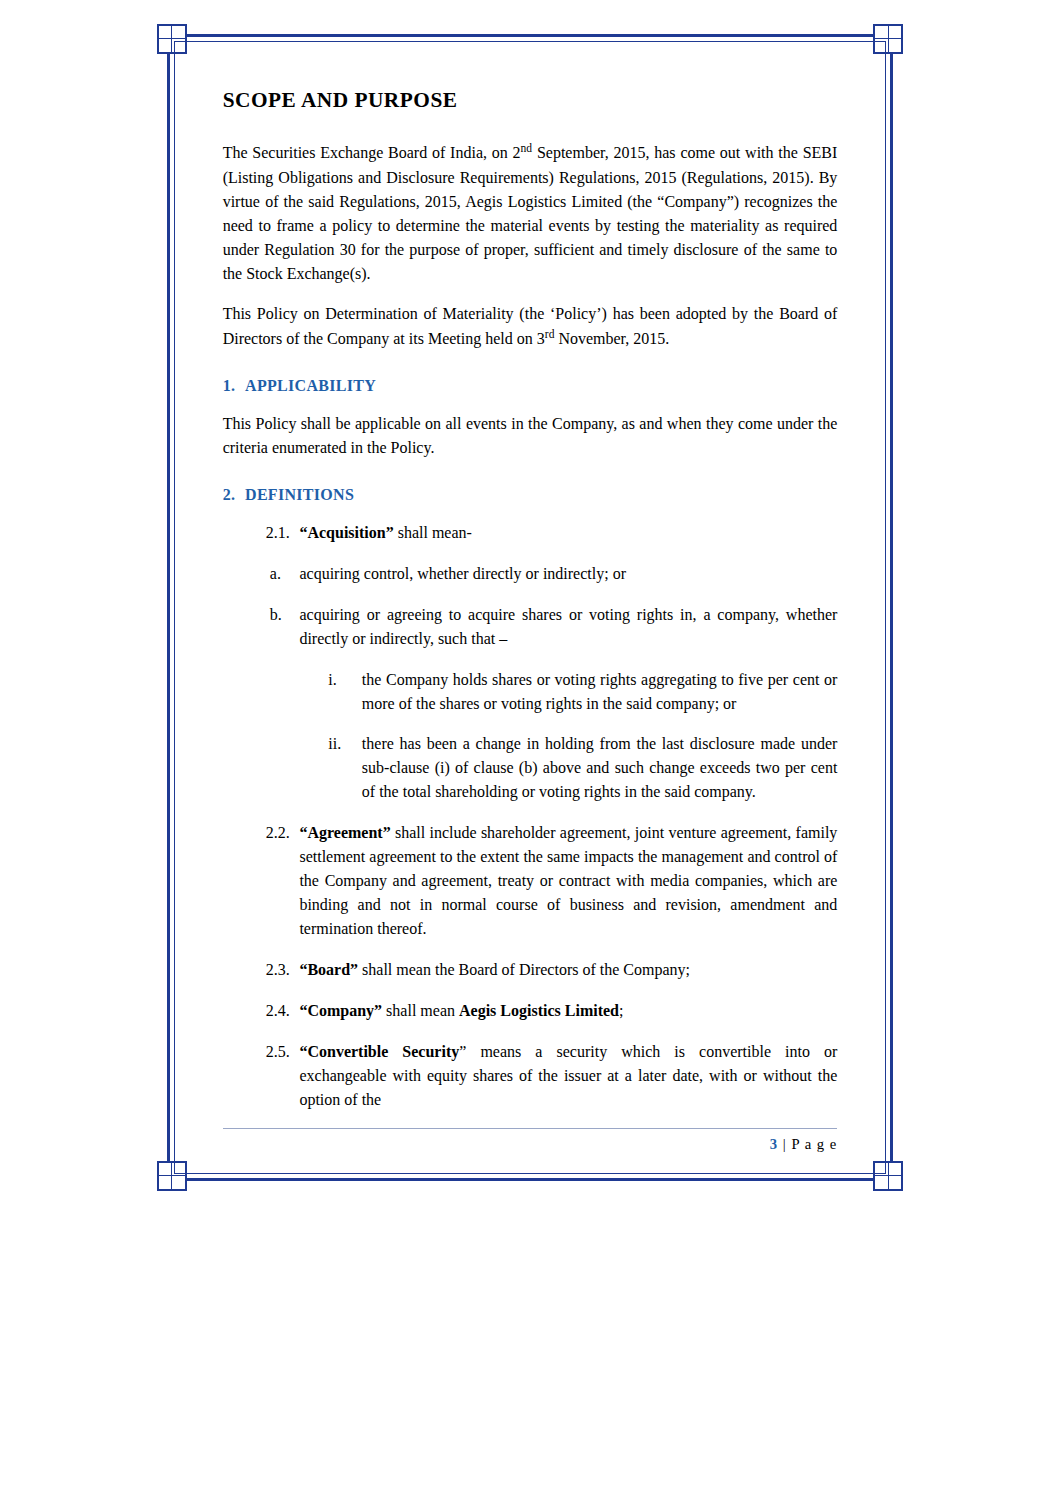SCOPE AND PURPOSE
The Securities Exchange Board of India, on 2nd September, 2015, has come out with the SEBI (Listing Obligations and Disclosure Requirements) Regulations, 2015 (Regulations, 2015). By virtue of the said Regulations, 2015, Aegis Logistics Limited (the “Company”) recognizes the need to frame a policy to determine the material events by testing the materiality as required under Regulation 30 for the purpose of proper, sufficient and timely disclosure of the same to the Stock Exchange(s).
This Policy on Determination of Materiality (the ‘Policy’) has been adopted by the Board of Directors of the Company at its Meeting held on 3rd November, 2015.
1. APPLICABILITY
This Policy shall be applicable on all events in the Company, as and when they come under the criteria enumerated in the Policy.
2. DEFINITIONS
2.1.“Acquisition” shall mean-
a. acquiring control, whether directly or indirectly; or
b. acquiring or agreeing to acquire shares or voting rights in, a company, whether directly or indirectly, such that –
i. the Company holds shares or voting rights aggregating to five per cent or more of the shares or voting rights in the said company; or
ii. there has been a change in holding from the last disclosure made under sub-clause (i) of clause (b) above and such change exceeds two per cent of the total shareholding or voting rights in the said company.
2.2.“Agreement” shall include shareholder agreement, joint venture agreement, family settlement agreement to the extent the same impacts the management and control of the Company and agreement, treaty or contract with media companies, which are binding and not in normal course of business and revision, amendment and termination thereof.
2.3.“Board” shall mean the Board of Directors of the Company;
2.4.“Company” shall mean Aegis Logistics Limited;
2.5.“Convertible Security” means a security which is convertible into or exchangeable with equity shares of the issuer at a later date, with or without the option of the
3 | P a g e